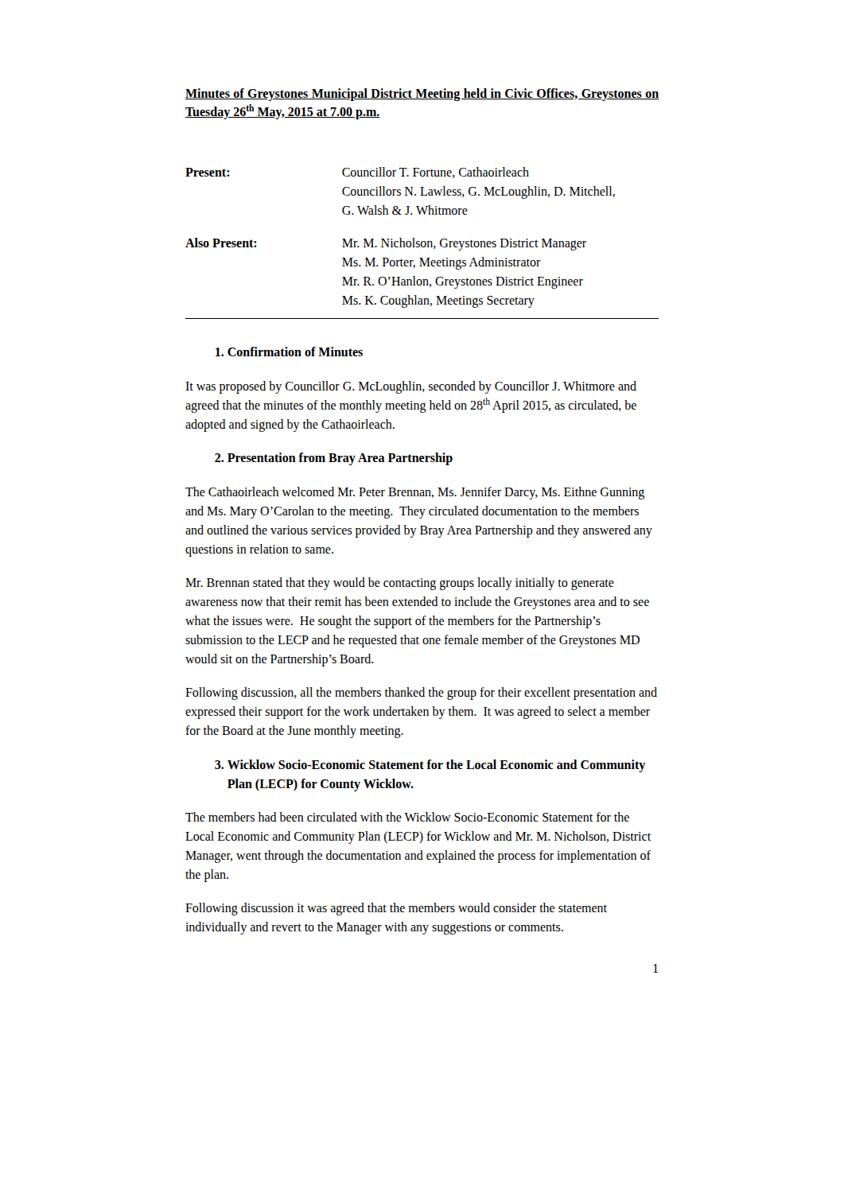Minutes of Greystones Municipal District Meeting held in Civic Offices, Greystones on Tuesday 26th May, 2015 at 7.00 p.m.
| Present: | Councillor T. Fortune, Cathaoirleach Councillors N. Lawless, G. McLoughlin, D. Mitchell, G. Walsh & J. Whitmore |
| Also Present: | Mr. M. Nicholson, Greystones District Manager Ms. M. Porter, Meetings Administrator Mr. R. O’Hanlon, Greystones District Engineer Ms. K. Coughlan, Meetings Secretary |
Confirmation of Minutes
It was proposed by Councillor G. McLoughlin, seconded by Councillor J. Whitmore and agreed that the minutes of the monthly meeting held on 28th April 2015, as circulated, be adopted and signed by the Cathaoirleach.
Presentation from Bray Area Partnership
The Cathaoirleach welcomed Mr. Peter Brennan, Ms. Jennifer Darcy, Ms. Eithne Gunning and Ms. Mary O’Carolan to the meeting. They circulated documentation to the members and outlined the various services provided by Bray Area Partnership and they answered any questions in relation to same.
Mr. Brennan stated that they would be contacting groups locally initially to generate awareness now that their remit has been extended to include the Greystones area and to see what the issues were. He sought the support of the members for the Partnership’s submission to the LECP and he requested that one female member of the Greystones MD would sit on the Partnership’s Board.
Following discussion, all the members thanked the group for their excellent presentation and expressed their support for the work undertaken by them. It was agreed to select a member for the Board at the June monthly meeting.
Wicklow Socio-Economic Statement for the Local Economic and Community Plan (LECP) for County Wicklow.
The members had been circulated with the Wicklow Socio-Economic Statement for the Local Economic and Community Plan (LECP) for Wicklow and Mr. M. Nicholson, District Manager, went through the documentation and explained the process for implementation of the plan.
Following discussion it was agreed that the members would consider the statement individually and revert to the Manager with any suggestions or comments.
1